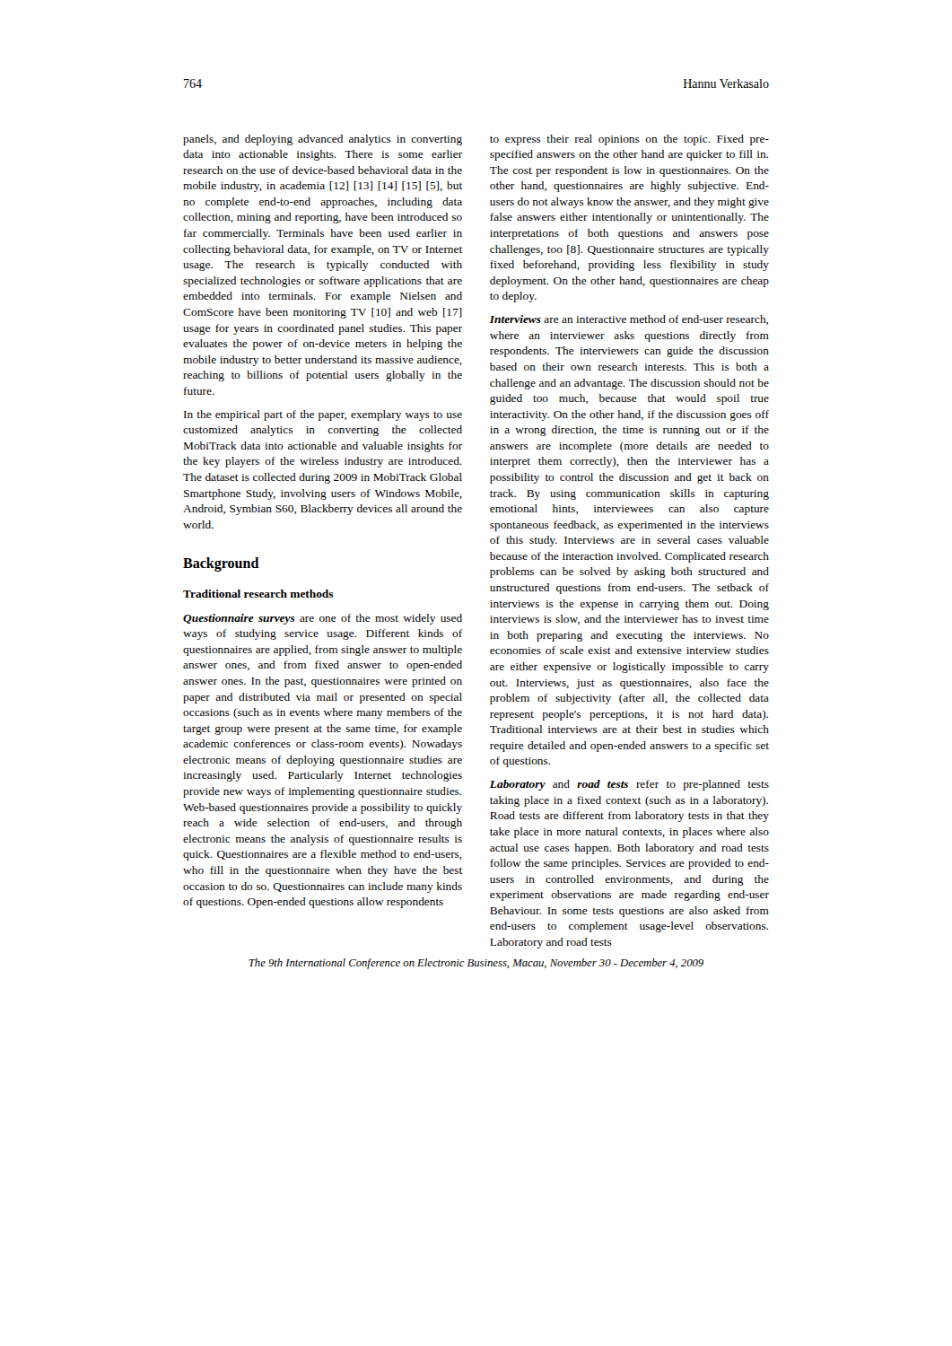764
Hannu Verkasalo
panels, and deploying advanced analytics in converting data into actionable insights. There is some earlier research on the use of device-based behavioral data in the mobile industry, in academia [12] [13] [14] [15] [5], but no complete end-to-end approaches, including data collection, mining and reporting, have been introduced so far commercially. Terminals have been used earlier in collecting behavioral data, for example, on TV or Internet usage. The research is typically conducted with specialized technologies or software applications that are embedded into terminals. For example Nielsen and ComScore have been monitoring TV [10] and web [17] usage for years in coordinated panel studies. This paper evaluates the power of on-device meters in helping the mobile industry to better understand its massive audience, reaching to billions of potential users globally in the future.
In the empirical part of the paper, exemplary ways to use customized analytics in converting the collected MobiTrack data into actionable and valuable insights for the key players of the wireless industry are introduced. The dataset is collected during 2009 in MobiTrack Global Smartphone Study, involving users of Windows Mobile, Android, Symbian S60, Blackberry devices all around the world.
Background
Traditional research methods
Questionnaire surveys are one of the most widely used ways of studying service usage. Different kinds of questionnaires are applied, from single answer to multiple answer ones, and from fixed answer to open-ended answer ones. In the past, questionnaires were printed on paper and distributed via mail or presented on special occasions (such as in events where many members of the target group were present at the same time, for example academic conferences or class-room events). Nowadays electronic means of deploying questionnaire studies are increasingly used. Particularly Internet technologies provide new ways of implementing questionnaire studies. Web-based questionnaires provide a possibility to quickly reach a wide selection of end-users, and through electronic means the analysis of questionnaire results is quick. Questionnaires are a flexible method to end-users, who fill in the questionnaire when they have the best occasion to do so. Questionnaires can include many kinds of questions. Open-ended questions allow respondents
to express their real opinions on the topic. Fixed pre-specified answers on the other hand are quicker to fill in. The cost per respondent is low in questionnaires. On the other hand, questionnaires are highly subjective. End-users do not always know the answer, and they might give false answers either intentionally or unintentionally. The interpretations of both questions and answers pose challenges, too [8]. Questionnaire structures are typically fixed beforehand, providing less flexibility in study deployment. On the other hand, questionnaires are cheap to deploy.
Interviews are an interactive method of end-user research, where an interviewer asks questions directly from respondents. The interviewers can guide the discussion based on their own research interests. This is both a challenge and an advantage. The discussion should not be guided too much, because that would spoil true interactivity. On the other hand, if the discussion goes off in a wrong direction, the time is running out or if the answers are incomplete (more details are needed to interpret them correctly), then the interviewer has a possibility to control the discussion and get it back on track. By using communication skills in capturing emotional hints, interviewees can also capture spontaneous feedback, as experimented in the interviews of this study. Interviews are in several cases valuable because of the interaction involved. Complicated research problems can be solved by asking both structured and unstructured questions from end-users. The setback of interviews is the expense in carrying them out. Doing interviews is slow, and the interviewer has to invest time in both preparing and executing the interviews. No economies of scale exist and extensive interview studies are either expensive or logistically impossible to carry out. Interviews, just as questionnaires, also face the problem of subjectivity (after all, the collected data represent people's perceptions, it is not hard data). Traditional interviews are at their best in studies which require detailed and open-ended answers to a specific set of questions.
Laboratory and road tests refer to pre-planned tests taking place in a fixed context (such as in a laboratory). Road tests are different from laboratory tests in that they take place in more natural contexts, in places where also actual use cases happen. Both laboratory and road tests follow the same principles. Services are provided to end-users in controlled environments, and during the experiment observations are made regarding end-user Behaviour. In some tests questions are also asked from end-users to complement usage-level observations. Laboratory and road tests
The 9th International Conference on Electronic Business, Macau, November 30 - December 4, 2009